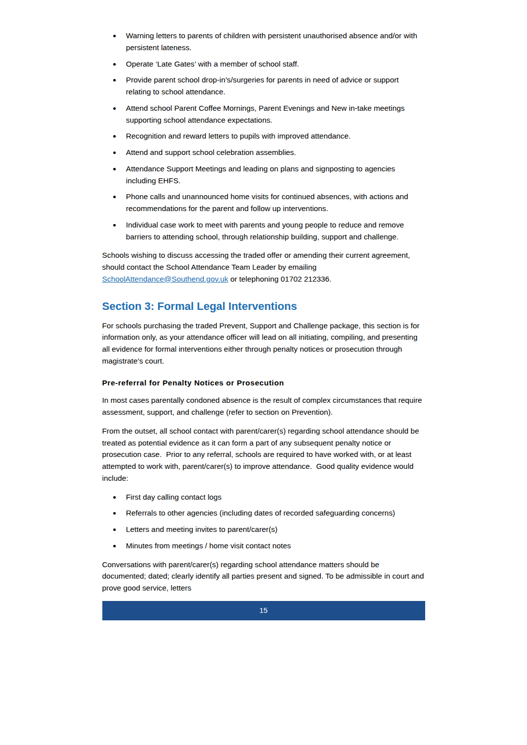Warning letters to parents of children with persistent unauthorised absence and/or with persistent lateness.
Operate ‘Late Gates’ with a member of school staff.
Provide parent school drop-in’s/surgeries for parents in need of advice or support relating to school attendance.
Attend school Parent Coffee Mornings, Parent Evenings and New in-take meetings supporting school attendance expectations.
Recognition and reward letters to pupils with improved attendance.
Attend and support school celebration assemblies.
Attendance Support Meetings and leading on plans and signposting to agencies including EHFS.
Phone calls and unannounced home visits for continued absences, with actions and recommendations for the parent and follow up interventions.
Individual case work to meet with parents and young people to reduce and remove barriers to attending school, through relationship building, support and challenge.
Schools wishing to discuss accessing the traded offer or amending their current agreement, should contact the School Attendance Team Leader by emailing SchoolAttendance@Southend.gov.uk or telephoning 01702 212336.
Section 3: Formal Legal Interventions
For schools purchasing the traded Prevent, Support and Challenge package, this section is for information only, as your attendance officer will lead on all initiating, compiling, and presenting all evidence for formal interventions either through penalty notices or prosecution through magistrate’s court.
Pre-referral for Penalty Notices or Prosecution
In most cases parentally condoned absence is the result of complex circumstances that require assessment, support, and challenge (refer to section on Prevention).
From the outset, all school contact with parent/carer(s) regarding school attendance should be treated as potential evidence as it can form a part of any subsequent penalty notice or prosecution case. Prior to any referral, schools are required to have worked with, or at least attempted to work with, parent/carer(s) to improve attendance. Good quality evidence would include:
First day calling contact logs
Referrals to other agencies (including dates of recorded safeguarding concerns)
Letters and meeting invites to parent/carer(s)
Minutes from meetings / home visit contact notes
Conversations with parent/carer(s) regarding school attendance matters should be documented; dated; clearly identify all parties present and signed. To be admissible in court and prove good service, letters
15